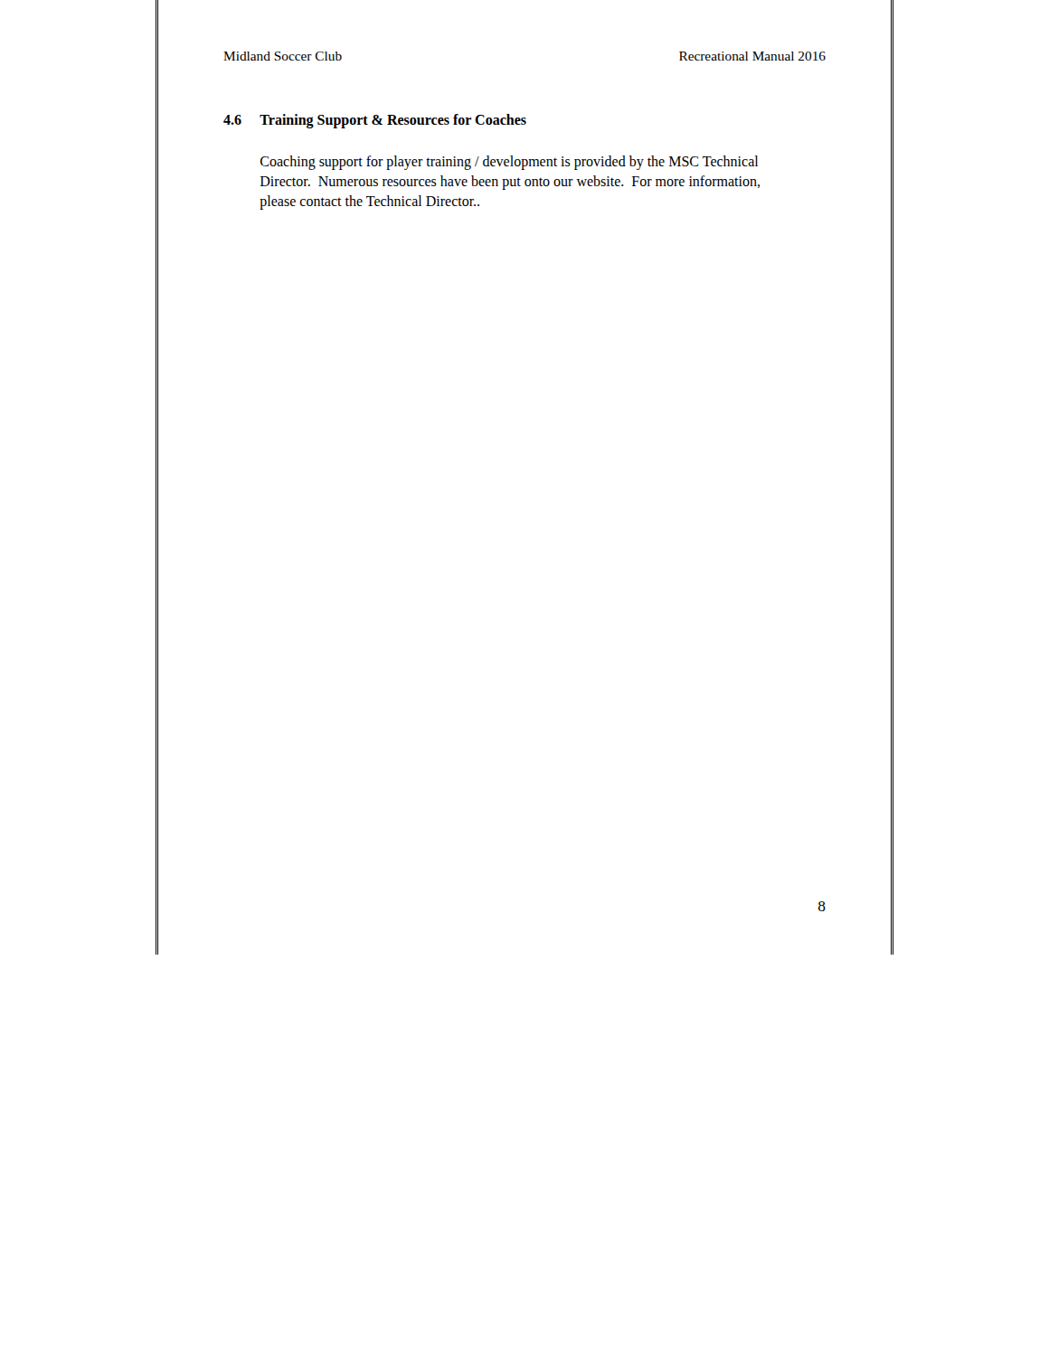Midland Soccer Club Recreational Manual 2016
4.6 Training Support & Resources for Coaches
Coaching support for player training / development is provided by the MSC Technical Director. Numerous resources have been put onto our website. For more information, please contact the Technical Director..
8